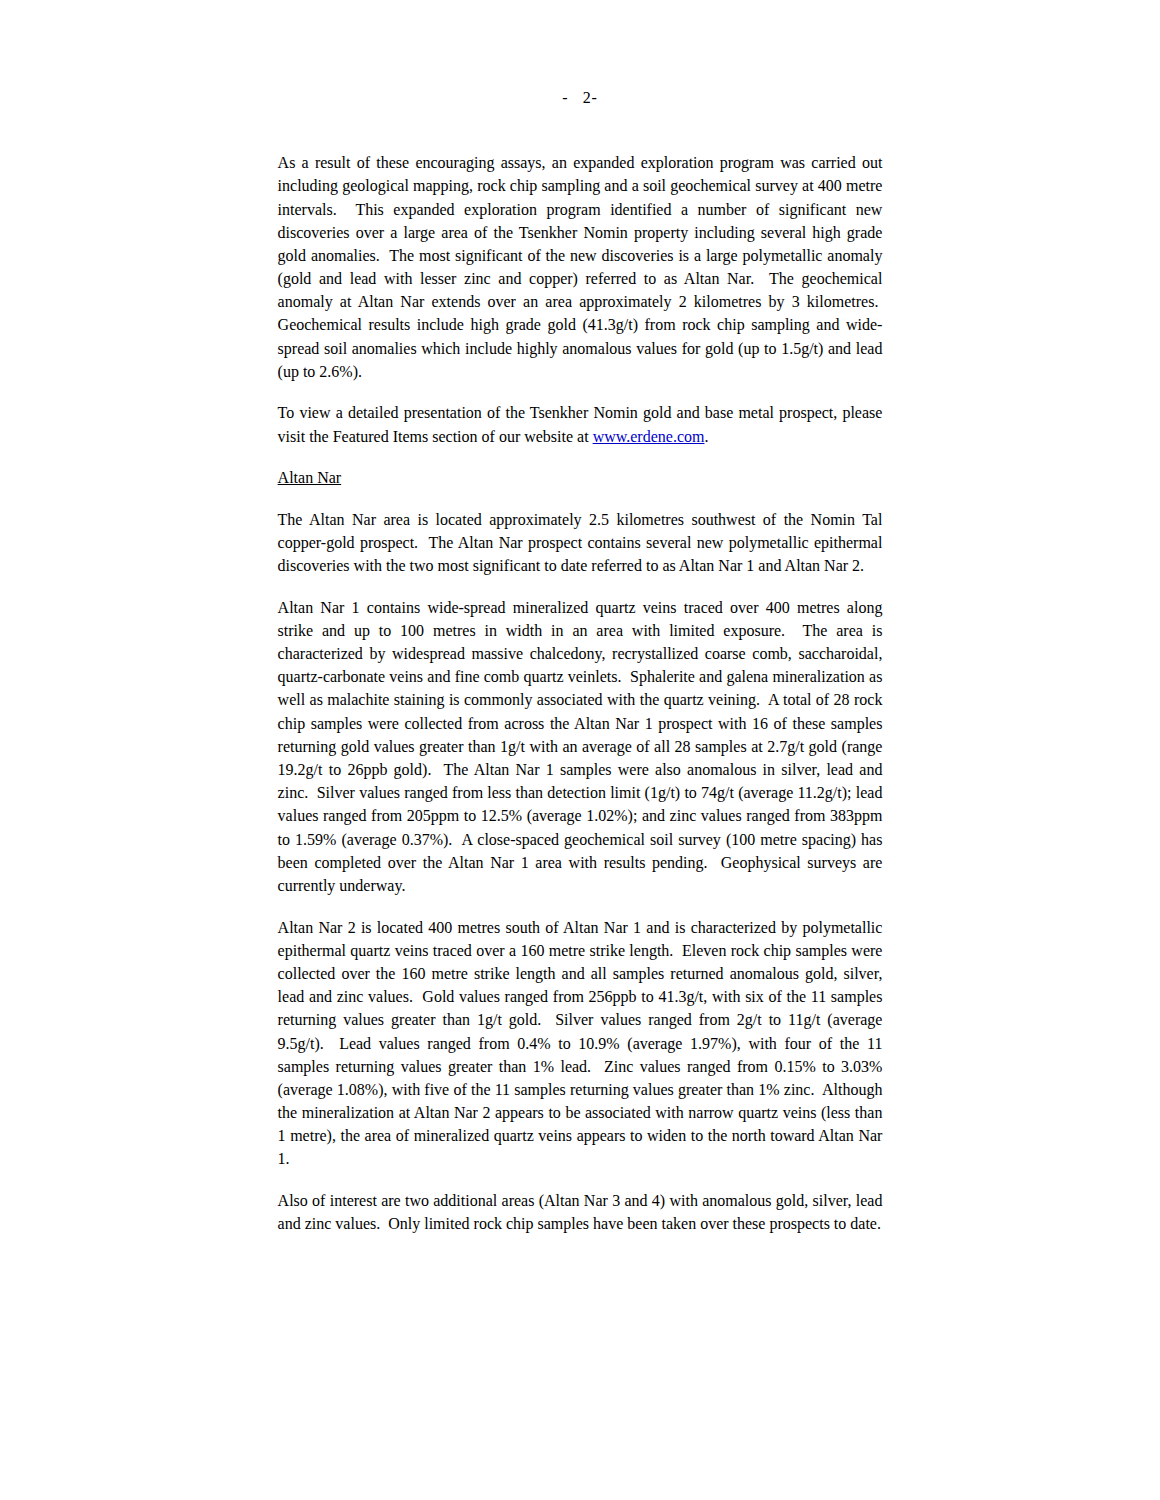- 2-
As a result of these encouraging assays, an expanded exploration program was carried out including geological mapping, rock chip sampling and a soil geochemical survey at 400 metre intervals. This expanded exploration program identified a number of significant new discoveries over a large area of the Tsenkher Nomin property including several high grade gold anomalies. The most significant of the new discoveries is a large polymetallic anomaly (gold and lead with lesser zinc and copper) referred to as Altan Nar. The geochemical anomaly at Altan Nar extends over an area approximately 2 kilometres by 3 kilometres. Geochemical results include high grade gold (41.3g/t) from rock chip sampling and wide-spread soil anomalies which include highly anomalous values for gold (up to 1.5g/t) and lead (up to 2.6%).
To view a detailed presentation of the Tsenkher Nomin gold and base metal prospect, please visit the Featured Items section of our website at www.erdene.com.
Altan Nar
The Altan Nar area is located approximately 2.5 kilometres southwest of the Nomin Tal copper-gold prospect. The Altan Nar prospect contains several new polymetallic epithermal discoveries with the two most significant to date referred to as Altan Nar 1 and Altan Nar 2.
Altan Nar 1 contains wide-spread mineralized quartz veins traced over 400 metres along strike and up to 100 metres in width in an area with limited exposure. The area is characterized by widespread massive chalcedony, recrystallized coarse comb, saccharoidal, quartz-carbonate veins and fine comb quartz veinlets. Sphalerite and galena mineralization as well as malachite staining is commonly associated with the quartz veining. A total of 28 rock chip samples were collected from across the Altan Nar 1 prospect with 16 of these samples returning gold values greater than 1g/t with an average of all 28 samples at 2.7g/t gold (range 19.2g/t to 26ppb gold). The Altan Nar 1 samples were also anomalous in silver, lead and zinc. Silver values ranged from less than detection limit (1g/t) to 74g/t (average 11.2g/t); lead values ranged from 205ppm to 12.5% (average 1.02%); and zinc values ranged from 383ppm to 1.59% (average 0.37%). A close-spaced geochemical soil survey (100 metre spacing) has been completed over the Altan Nar 1 area with results pending. Geophysical surveys are currently underway.
Altan Nar 2 is located 400 metres south of Altan Nar 1 and is characterized by polymetallic epithermal quartz veins traced over a 160 metre strike length. Eleven rock chip samples were collected over the 160 metre strike length and all samples returned anomalous gold, silver, lead and zinc values. Gold values ranged from 256ppb to 41.3g/t, with six of the 11 samples returning values greater than 1g/t gold. Silver values ranged from 2g/t to 11g/t (average 9.5g/t). Lead values ranged from 0.4% to 10.9% (average 1.97%), with four of the 11 samples returning values greater than 1% lead. Zinc values ranged from 0.15% to 3.03% (average 1.08%), with five of the 11 samples returning values greater than 1% zinc. Although the mineralization at Altan Nar 2 appears to be associated with narrow quartz veins (less than 1 metre), the area of mineralized quartz veins appears to widen to the north toward Altan Nar 1.
Also of interest are two additional areas (Altan Nar 3 and 4) with anomalous gold, silver, lead and zinc values. Only limited rock chip samples have been taken over these prospects to date.